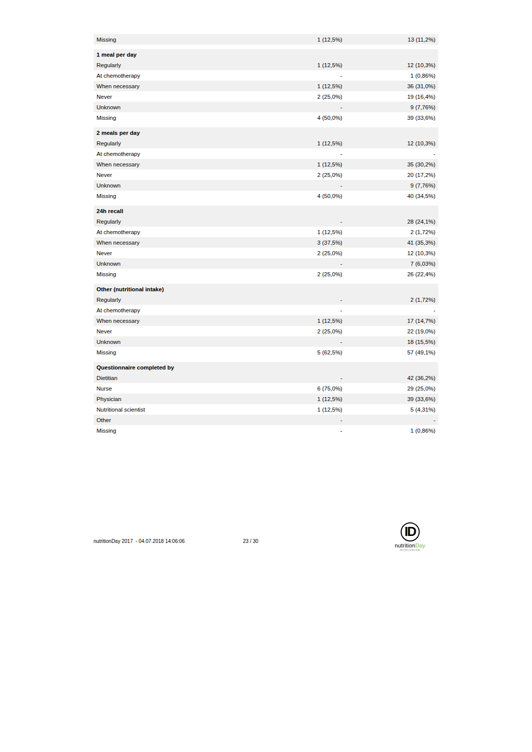| Missing | 1 (12,5%) | 13 (11,2%) |
| 1 meal per day | | |
| Regularly | 1 (12,5%) | 12 (10,3%) |
| At chemotherapy | - | 1 (0,86%) |
| When necessary | 1 (12,5%) | 36 (31,0%) |
| Never | 2 (25,0%) | 19 (16,4%) |
| Unknown | - | 9 (7,76%) |
| Missing | 4 (50,0%) | 39 (33,6%) |
| 2 meals per day | | |
| Regularly | 1 (12,5%) | 12 (10,3%) |
| At chemotherapy | - | - |
| When necessary | 1 (12,5%) | 35 (30,2%) |
| Never | 2 (25,0%) | 20 (17,2%) |
| Unknown | - | 9 (7,76%) |
| Missing | 4 (50,0%) | 40 (34,5%) |
| 24h recall | | |
| Regularly | - | 28 (24,1%) |
| At chemotherapy | 1 (12,5%) | 2 (1,72%) |
| When necessary | 3 (37,5%) | 41 (35,3%) |
| Never | 2 (25,0%) | 12 (10,3%) |
| Unknown | - | 7 (6,03%) |
| Missing | 2 (25,0%) | 26 (22,4%) |
| Other (nutritional intake) | | |
| Regularly | - | 2 (1,72%) |
| At chemotherapy | - | - |
| When necessary | 1 (12,5%) | 17 (14,7%) |
| Never | 2 (25,0%) | 22 (19,0%) |
| Unknown | - | 18 (15,5%) |
| Missing | 5 (62,5%) | 57 (49,1%) |
| Questionnaire completed by | | |
| Dietitian | - | 42 (36,2%) |
| Nurse | 6 (75,0%) | 29 (25,0%) |
| Physician | 1 (12,5%) | 39 (33,6%) |
| Nutritional scientist | 1 (12,5%) | 5 (4,31%) |
| Other | - | - |
| Missing | - | 1 (0,86%) |
nutritionDay 2017 - 04.07.2018 14:06:06 23 / 30
ID
nutrition Day
WORLDWIDE